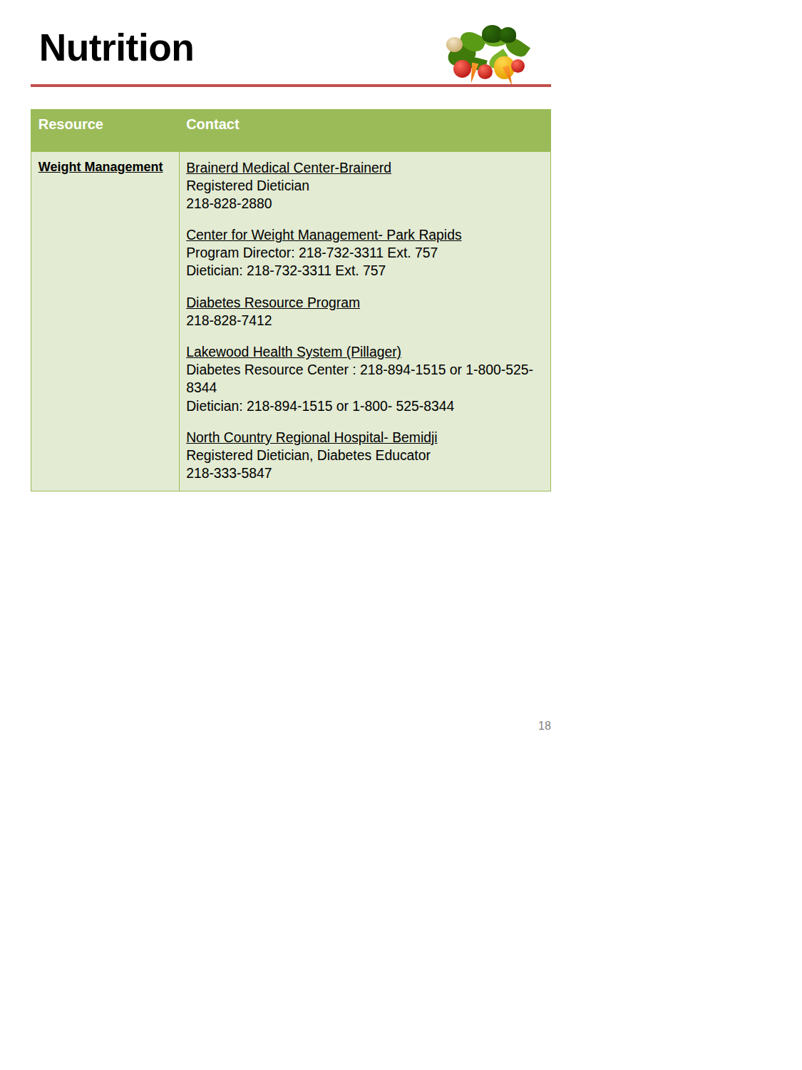Nutrition
| Resource | Contact |
| --- | --- |
| Weight Management | Brainerd Medical Center-Brainerd Registered Dietician 218-828-2880 Center for Weight Management- Park Rapids Program Director: 218-732-3311 Ext. 757 Dietician: 218-732-3311 Ext. 757 Diabetes Resource Program 218-828-7412 Lakewood Health System (Pillager) Diabetes Resource Center : 218-894-1515 or 1-800-525-8344 Dietician: 218-894-1515 or 1-800- 525-8344 North Country Regional Hospital- Bemidji Registered Dietician, Diabetes Educator 218-333-5847 |
18